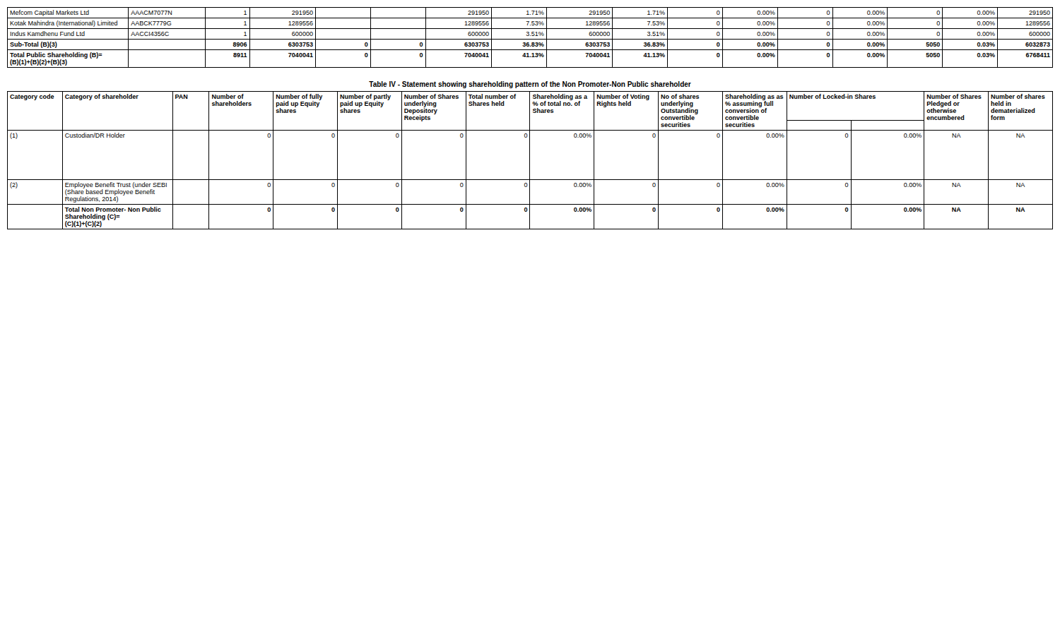| Mefcom Capital Markets Ltd | AAACM7077N | 1 | 291950 | | | 291950 | 1.71% | 291950 | 1.71% | 0 | 0.00% | 0 | 0.00% | 0 | 0.00% | 291950 |
| Kotak Mahindra (International) Limited | AABCK7779G | 1 | 1289556 | | | 1289556 | 7.53% | 1289556 | 7.53% | 0 | 0.00% | 0 | 0.00% | 0 | 0.00% | 1289556 |
| Indus Kamdhenu Fund Ltd | AACCI4356C | 1 | 600000 | | | 600000 | 3.51% | 600000 | 3.51% | 0 | 0.00% | 0 | 0.00% | 0 | 0.00% | 600000 |
| Sub-Total (B)(3) | | 8906 | 6303753 | 0 | 0 | 6303753 | 36.83% | 6303753 | 36.83% | 0 | 0.00% | 0 | 0.00% | 5050 | 0.03% | 6032873 |
| Total Public Shareholding (B)= (B)(1)+(B)(2)+(B)(3) | | 8911 | 7040041 | 0 | 0 | 7040041 | 41.13% | 7040041 | 41.13% | 0 | 0.00% | 0 | 0.00% | 5050 | 0.03% | 6768411 |
Table IV - Statement showing shareholding pattern of the Non Promoter-Non Public shareholder
| Category code | Category of shareholder | PAN | Number of shareholders | Number of fully paid up Equity shares | Number of partly paid up Equity shares | Number of Shares underlying Depository Receipts | Total number of Shares held | Shareholding as a % of total no. of Shares | Number of Voting Rights held | No of shares underlying Outstanding convertible securities | Shareholding as as % assuming full conversion of convertible securities | Number of Locked-in Shares | Number of Shares Pledged or otherwise encumbered | Number of shares held in dematerialized form |
| (1) | Custodian/DR Holder | | 0 | 0 | 0 | 0 | 0 | 0.00% | 0 | 0 | 0.00% | 0 | 0.00% | NA | NA |
| (2) | Employee Benefit Trust (under SEBI (Share based Employee Benefit Regulations, 2014) | | 0 | 0 | 0 | 0 | 0 | 0.00% | 0 | 0 | 0.00% | 0 | 0.00% | NA | NA |
| | Total Non Promoter- Non Public Shareholding (C)= (C)(1)+(C)(2) | | 0 | 0 | 0 | 0 | 0 | 0.00% | 0 | 0 | 0.00% | 0 | 0.00% | NA | NA |